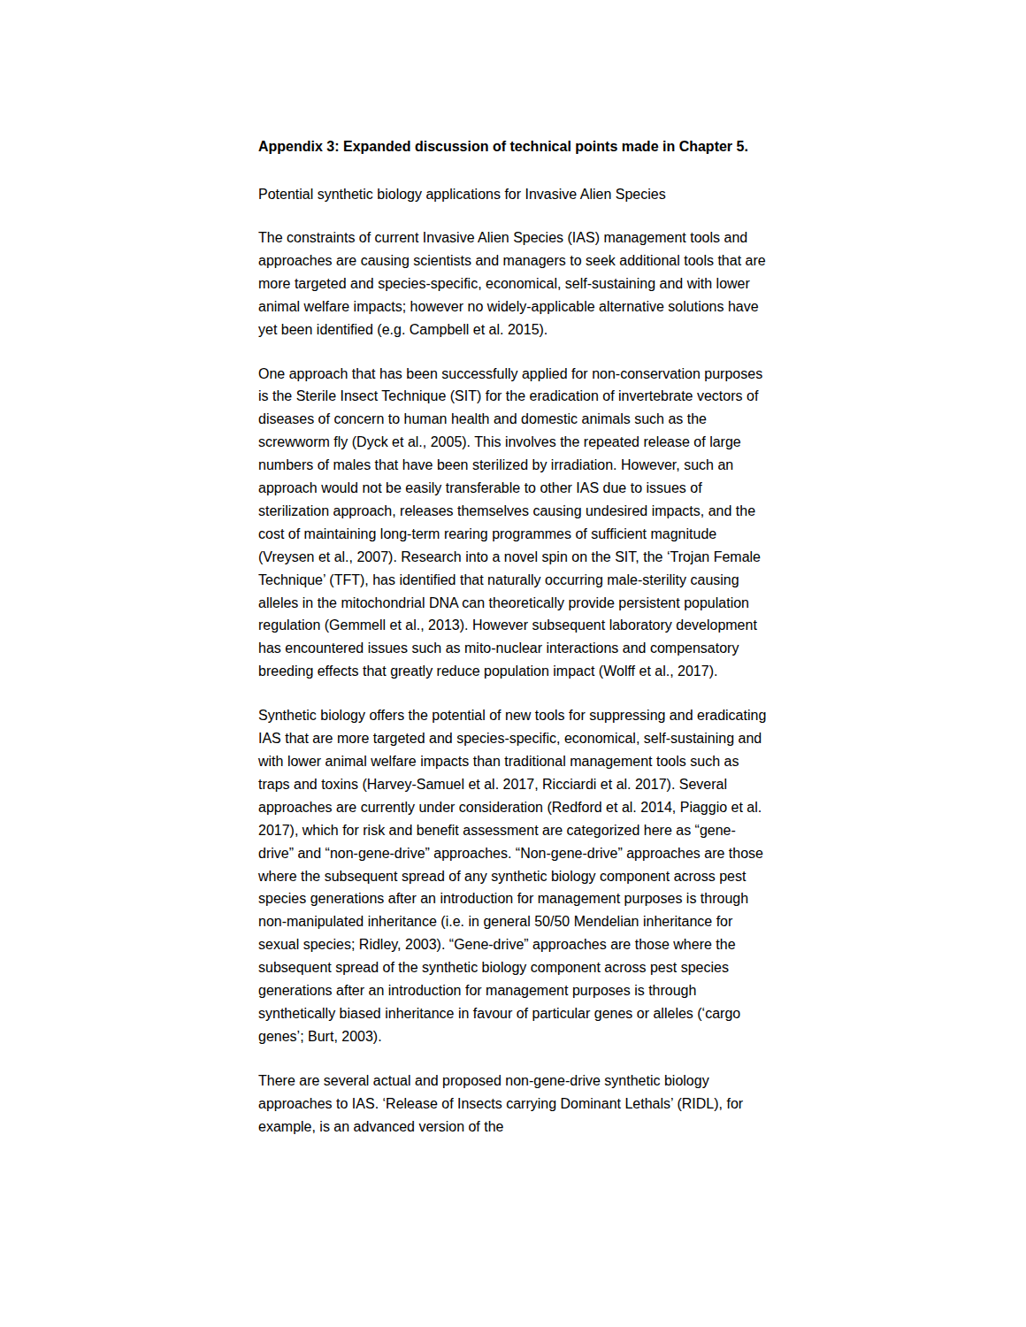Appendix 3: Expanded discussion of technical points made in Chapter 5.
Potential synthetic biology applications for Invasive Alien Species
The constraints of current Invasive Alien Species (IAS) management tools and approaches are causing scientists and managers to seek additional tools that are more targeted and species-specific, economical, self-sustaining and with lower animal welfare impacts; however no widely-applicable alternative solutions have yet been identified (e.g. Campbell et al. 2015).
One approach that has been successfully applied for non-conservation purposes is the Sterile Insect Technique (SIT) for the eradication of invertebrate vectors of diseases of concern to human health and domestic animals such as the screwworm fly (Dyck et al., 2005). This involves the repeated release of large numbers of males that have been sterilized by irradiation. However, such an approach would not be easily transferable to other IAS due to issues of sterilization approach, releases themselves causing undesired impacts, and the cost of maintaining long-term rearing programmes of sufficient magnitude (Vreysen et al., 2007). Research into a novel spin on the SIT, the ‘Trojan Female Technique’ (TFT), has identified that naturally occurring male-sterility causing alleles in the mitochondrial DNA can theoretically provide persistent population regulation (Gemmell et al., 2013). However subsequent laboratory development has encountered issues such as mito-nuclear interactions and compensatory breeding effects that greatly reduce population impact (Wolff et al., 2017).
Synthetic biology offers the potential of new tools for suppressing and eradicating IAS that are more targeted and species-specific, economical, self-sustaining and with lower animal welfare impacts than traditional management tools such as traps and toxins (Harvey-Samuel et al. 2017, Ricciardi et al. 2017). Several approaches are currently under consideration (Redford et al. 2014, Piaggio et al. 2017), which for risk and benefit assessment are categorized here as “gene-drive” and “non-gene-drive” approaches. “Non-gene-drive” approaches are those where the subsequent spread of any synthetic biology component across pest species generations after an introduction for management purposes is through non-manipulated inheritance (i.e. in general 50/50 Mendelian inheritance for sexual species; Ridley, 2003). “Gene-drive” approaches are those where the subsequent spread of the synthetic biology component across pest species generations after an introduction for management purposes is through synthetically biased inheritance in favour of particular genes or alleles (‘cargo genes’; Burt, 2003).
There are several actual and proposed non-gene-drive synthetic biology approaches to IAS. ‘Release of Insects carrying Dominant Lethals’ (RIDL), for example, is an advanced version of the